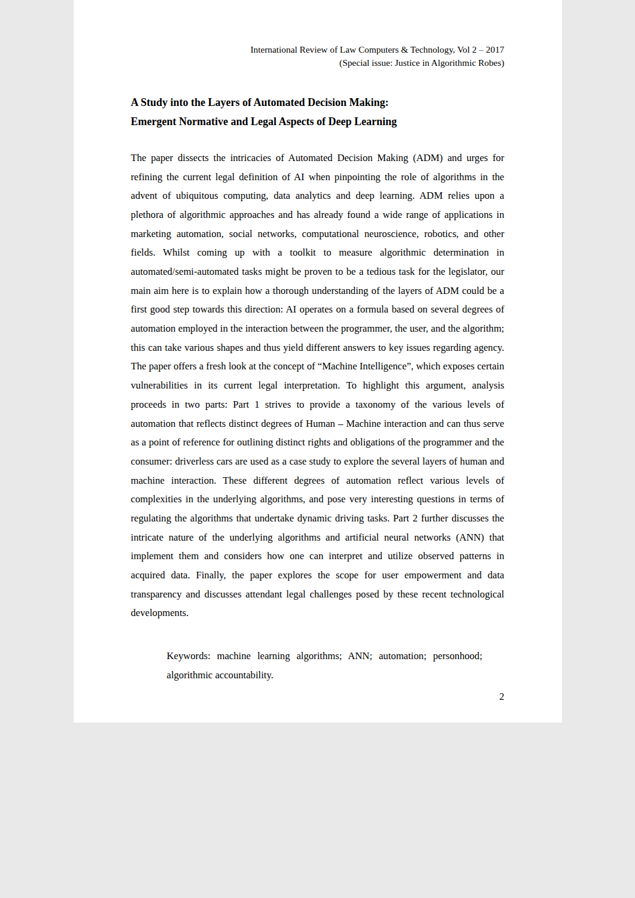International Review of Law Computers & Technology, Vol 2 – 2017 (Special issue: Justice in Algorithmic Robes)
A Study into the Layers of Automated Decision Making: Emergent Normative and Legal Aspects of Deep Learning
The paper dissects the intricacies of Automated Decision Making (ADM) and urges for refining the current legal definition of AI when pinpointing the role of algorithms in the advent of ubiquitous computing, data analytics and deep learning. ADM relies upon a plethora of algorithmic approaches and has already found a wide range of applications in marketing automation, social networks, computational neuroscience, robotics, and other fields. Whilst coming up with a toolkit to measure algorithmic determination in automated/semi-automated tasks might be proven to be a tedious task for the legislator, our main aim here is to explain how a thorough understanding of the layers of ADM could be a first good step towards this direction: AI operates on a formula based on several degrees of automation employed in the interaction between the programmer, the user, and the algorithm; this can take various shapes and thus yield different answers to key issues regarding agency. The paper offers a fresh look at the concept of “Machine Intelligence”, which exposes certain vulnerabilities in its current legal interpretation. To highlight this argument, analysis proceeds in two parts: Part 1 strives to provide a taxonomy of the various levels of automation that reflects distinct degrees of Human – Machine interaction and can thus serve as a point of reference for outlining distinct rights and obligations of the programmer and the consumer: driverless cars are used as a case study to explore the several layers of human and machine interaction. These different degrees of automation reflect various levels of complexities in the underlying algorithms, and pose very interesting questions in terms of regulating the algorithms that undertake dynamic driving tasks. Part 2 further discusses the intricate nature of the underlying algorithms and artificial neural networks (ANN) that implement them and considers how one can interpret and utilize observed patterns in acquired data. Finally, the paper explores the scope for user empowerment and data transparency and discusses attendant legal challenges posed by these recent technological developments.
Keywords: machine learning algorithms; ANN; automation; personhood; algorithmic accountability.
2